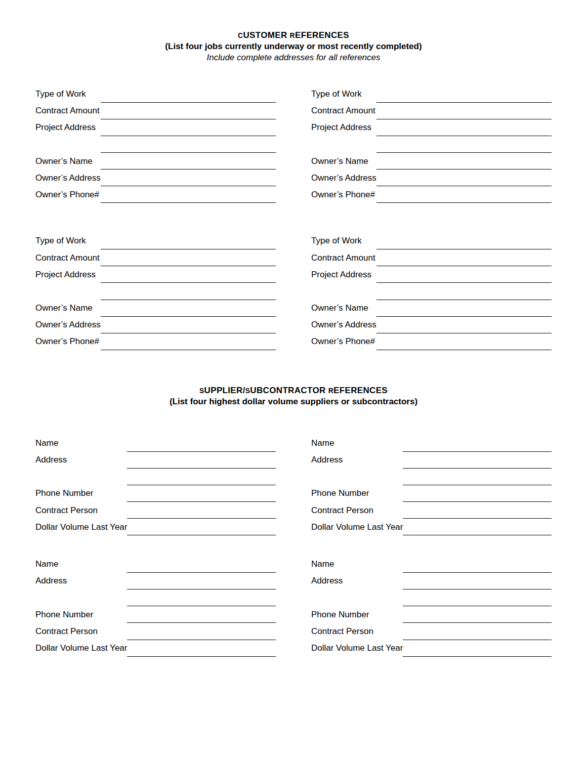CUSTOMER REFERENCES
(List four jobs currently underway or most recently completed)
Include complete addresses for all references
| Type of Work | |
| Contract Amount | |
| Project Address | |
| Owner’s Name | |
| Owner’s Address | |
| Owner’s Phone# | |
| Type of Work | |
| Contract Amount | |
| Project Address | |
| Owner’s Name | |
| Owner’s Address | |
| Owner’s Phone# | |
| Type of Work | |
| Contract Amount | |
| Project Address | |
| Owner’s Name | |
| Owner’s Address | |
| Owner’s Phone# | |
| Type of Work | |
| Contract Amount | |
| Project Address | |
| Owner’s Name | |
| Owner’s Address | |
| Owner’s Phone# | |
SUPPLIER/SUBCONTRACTOR REFERENCES
(List four highest dollar volume suppliers or subcontractors)
| Name | |
| Address | |
| Phone Number | |
| Contract Person | |
| Dollar Volume Last Year | |
| Name | |
| Address | |
| Phone Number | |
| Contract Person | |
| Dollar Volume Last Year | |
| Name | |
| Address | |
| Phone Number | |
| Contract Person | |
| Dollar Volume Last Year | |
| Name | |
| Address | |
| Phone Number | |
| Contract Person | |
| Dollar Volume Last Year | |